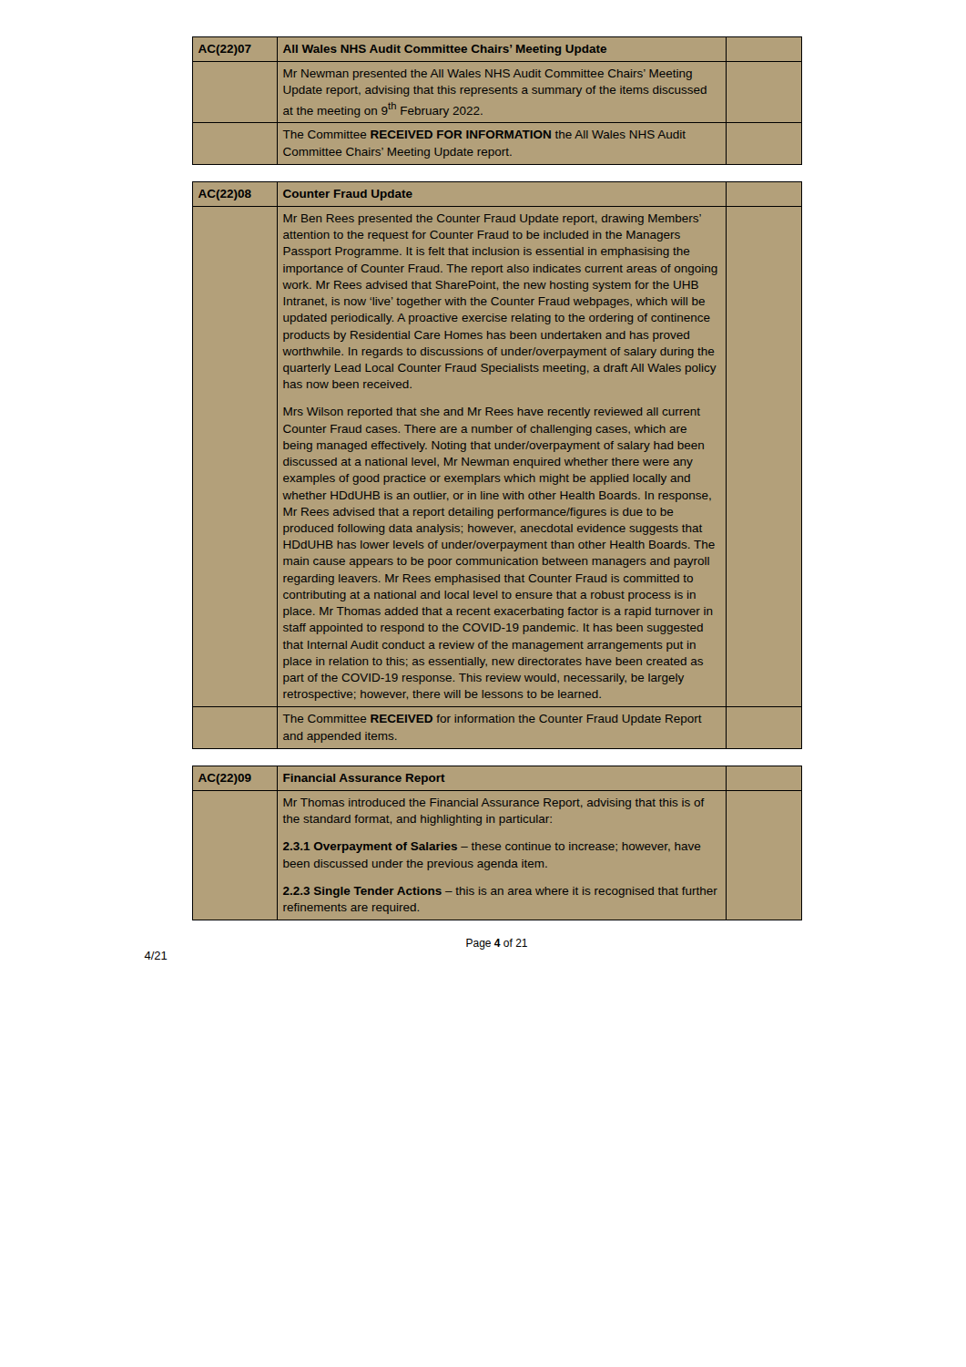| AC(22)07 | All Wales NHS Audit Committee Chairs’ Meeting Update | |
| | Mr Newman presented the All Wales NHS Audit Committee Chairs’ Meeting Update report, advising that this represents a summary of the items discussed at the meeting on 9 th February 2022. | |
| | The Committee RECEIVED FOR INFORMATION the All Wales NHS Audit Committee Chairs’ Meeting Update report. | |
| AC(22)08 | Counter Fraud Update | |
| | Mr Ben Rees presented the Counter Fraud Update report, drawing Members’ attention to the request for Counter Fraud to be included in the Managers Passport Programme. It is felt that inclusion is essential in emphasising the importance of Counter Fraud. The report also indicates current areas of ongoing work. Mr Rees advised that SharePoint, the new hosting system for the UHB Intranet, is now ‘live’ together with the Counter Fraud webpages, which will be updated periodically. A proactive exercise relating to the ordering of continence products by Residential Care Homes has been undertaken and has proved worthwhile. In regards to discussions of under/overpayment of salary during the quarterly Lead Local Counter Fraud Specialists meeting, a draft All Wales policy has now been received. Mrs Wilson reported that she and Mr Rees have recently reviewed all current Counter Fraud cases. There are a number of challenging cases, which are being managed effectively. Noting that under/overpayment of salary had been discussed at a national level, Mr Newman enquired whether there were any examples of good practice or exemplars which might be applied locally and whether HDdUHB is an outlier, or in line with other Health Boards. In response, Mr Rees advised that a report detailing performance/figures is due to be produced following data analysis; however, anecdotal evidence suggests that HDdUHB has lower levels of under/overpayment than other Health Boards. The main cause appears to be poor communication between managers and payroll regarding leavers. Mr Rees emphasised that Counter Fraud is committed to contributing at a national and local level to ensure that a robust process is in place. Mr Thomas added that a recent exacerbating factor is a rapid turnover in staff appointed to respond to the COVID-19 pandemic. It has been suggested that Internal Audit conduct a review of the management arrangements put in place in relation to this; as essentially, new directorates have been created as part of the COVID-19 response. This review would, necessarily, be largely retrospective; however, there will be lessons to be learned. | |
| | The Committee RECEIVED for information the Counter Fraud Update Report and appended items. | |
| AC(22)09 | Financial Assurance Report | |
| | Mr Thomas introduced the Financial Assurance Report, advising that this is of the standard format, and highlighting in particular: 2.3.1 Overpayment of Salaries – these continue to increase; however, have been discussed under the previous agenda item. 2.2.3 Single Tender Actions – this is an area where it is recognised that further refinements are required. | |
Page 4 of 21
4/21